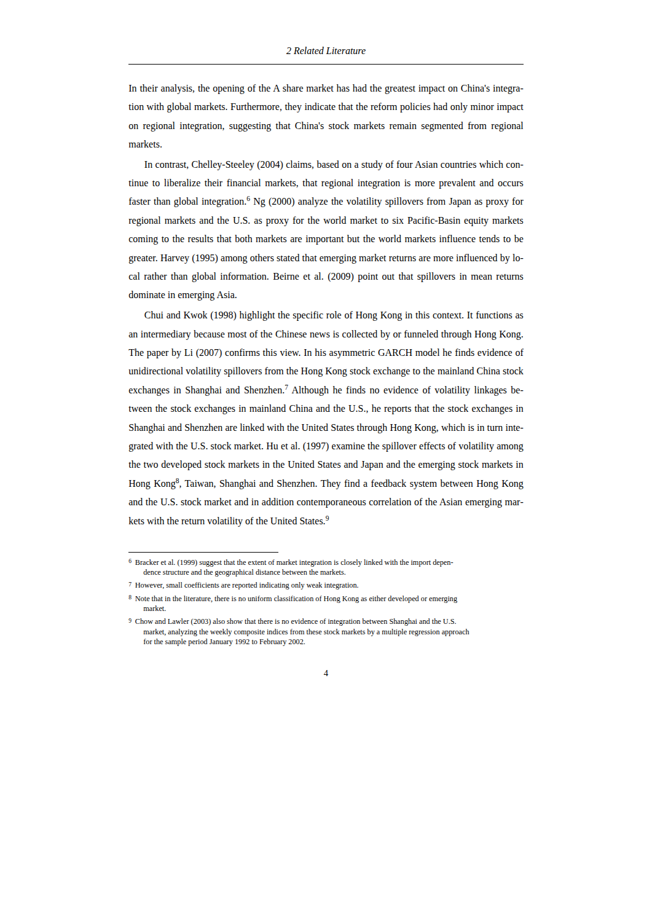2 Related Literature
In their analysis, the opening of the A share market has had the greatest impact on China's integration with global markets. Furthermore, they indicate that the reform policies had only minor impact on regional integration, suggesting that China's stock markets remain segmented from regional markets.
In contrast, Chelley-Steeley (2004) claims, based on a study of four Asian countries which continue to liberalize their financial markets, that regional integration is more prevalent and occurs faster than global integration.6 Ng (2000) analyze the volatility spillovers from Japan as proxy for regional markets and the U.S. as proxy for the world market to six Pacific-Basin equity markets coming to the results that both markets are important but the world markets influence tends to be greater. Harvey (1995) among others stated that emerging market returns are more influenced by local rather than global information. Beirne et al. (2009) point out that spillovers in mean returns dominate in emerging Asia.
Chui and Kwok (1998) highlight the specific role of Hong Kong in this context. It functions as an intermediary because most of the Chinese news is collected by or funneled through Hong Kong. The paper by Li (2007) confirms this view. In his asymmetric GARCH model he finds evidence of unidirectional volatility spillovers from the Hong Kong stock exchange to the mainland China stock exchanges in Shanghai and Shenzhen.7 Although he finds no evidence of volatility linkages between the stock exchanges in mainland China and the U.S., he reports that the stock exchanges in Shanghai and Shenzhen are linked with the United States through Hong Kong, which is in turn integrated with the U.S. stock market. Hu et al. (1997) examine the spillover effects of volatility among the two developed stock markets in the United States and Japan and the emerging stock markets in Hong Kong8, Taiwan, Shanghai and Shenzhen. They find a feedback system between Hong Kong and the U.S. stock market and in addition contemporaneous correlation of the Asian emerging markets with the return volatility of the United States.9
6
Bracker et al. (1999) suggest that the extent of market integration is closely linked with the import depen-dence structure and the geographical distance between the markets.
7
However, small coefficients are reported indicating only weak integration.
8
Note that in the literature, there is no uniform classification of Hong Kong as either developed or emergingmarket.
9
Chow and Lawler (2003) also show that there is no evidence of integration between Shanghai and the U.S.market, analyzing the weekly composite indices from these stock markets by a multiple regression approach for the sample period January 1992 to February 2002.
4